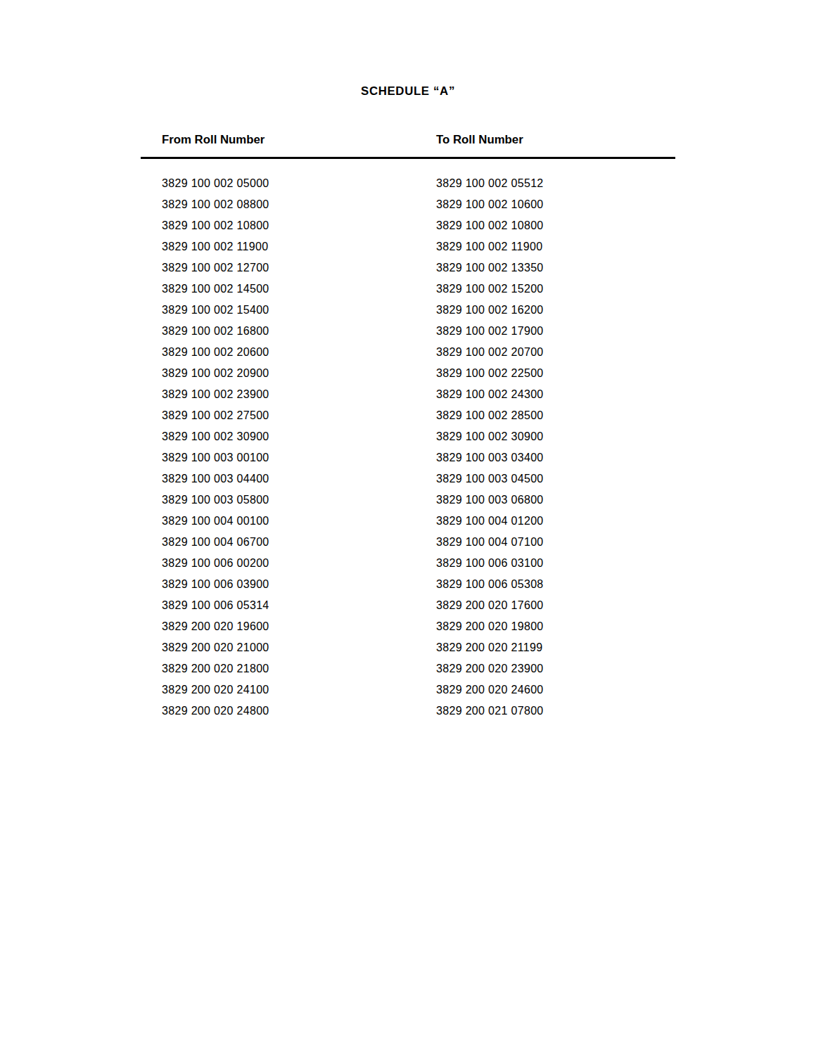SCHEDULE “A”
| From Roll Number | To Roll Number |
| --- | --- |
| 3829 100 002 05000 | 3829 100 002 05512 |
| 3829 100 002 08800 | 3829 100 002 10600 |
| 3829 100 002 10800 | 3829 100 002 10800 |
| 3829 100 002 11900 | 3829 100 002 11900 |
| 3829 100 002 12700 | 3829 100 002 13350 |
| 3829 100 002 14500 | 3829 100 002 15200 |
| 3829 100 002 15400 | 3829 100 002 16200 |
| 3829 100 002 16800 | 3829 100 002 17900 |
| 3829 100 002 20600 | 3829 100 002 20700 |
| 3829 100 002 20900 | 3829 100 002 22500 |
| 3829 100 002 23900 | 3829 100 002 24300 |
| 3829 100 002 27500 | 3829 100 002 28500 |
| 3829 100 002 30900 | 3829 100 002 30900 |
| 3829 100 003 00100 | 3829 100 003 03400 |
| 3829 100 003 04400 | 3829 100 003 04500 |
| 3829 100 003 05800 | 3829 100 003 06800 |
| 3829 100 004 00100 | 3829 100 004 01200 |
| 3829 100 004 06700 | 3829 100 004 07100 |
| 3829 100 006 00200 | 3829 100 006 03100 |
| 3829 100 006 03900 | 3829 100 006 05308 |
| 3829 100 006 05314 | 3829 200 020 17600 |
| 3829 200 020 19600 | 3829 200 020 19800 |
| 3829 200 020 21000 | 3829 200 020 21199 |
| 3829 200 020 21800 | 3829 200 020 23900 |
| 3829 200 020 24100 | 3829 200 020 24600 |
| 3829 200 020 24800 | 3829 200 021 07800 |